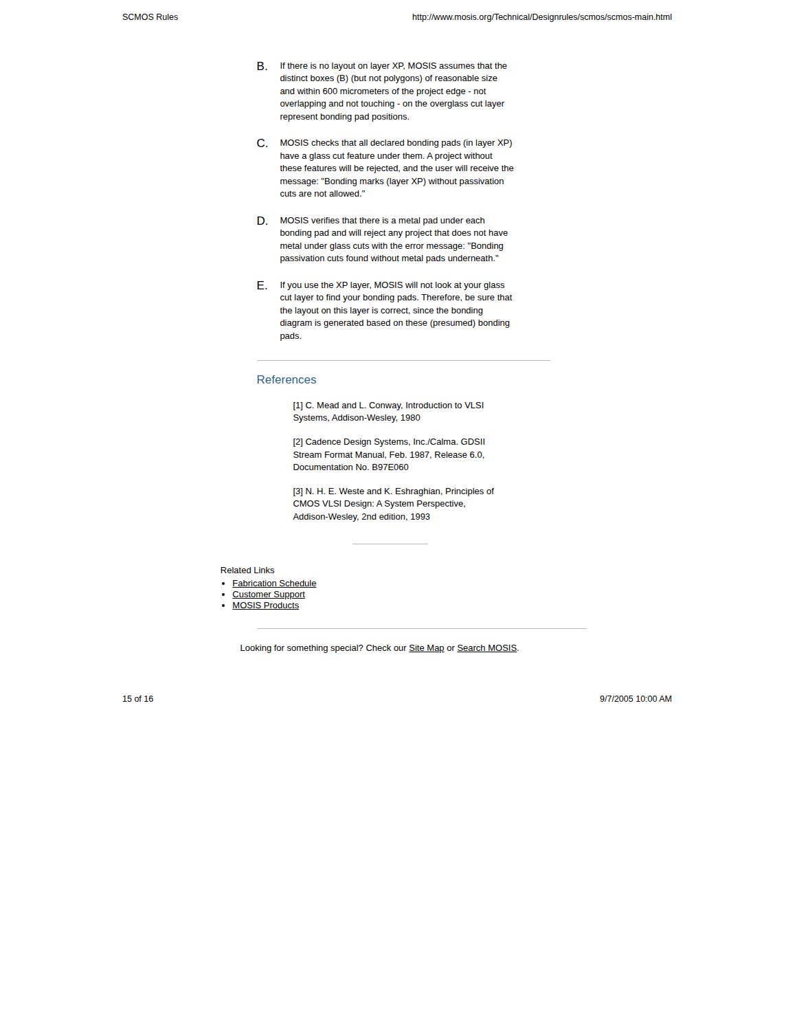SCMOS Rules
http://www.mosis.org/Technical/Designrules/scmos/scmos-main.html
B. If there is no layout on layer XP, MOSIS assumes that the distinct boxes (B) (but not polygons) of reasonable size and within 600 micrometers of the project edge - not overlapping and not touching - on the overglass cut layer represent bonding pad positions.
C. MOSIS checks that all declared bonding pads (in layer XP) have a glass cut feature under them. A project without these features will be rejected, and the user will receive the message: "Bonding marks (layer XP) without passivation cuts are not allowed."
D. MOSIS verifies that there is a metal pad under each bonding pad and will reject any project that does not have metal under glass cuts with the error message: "Bonding passivation cuts found without metal pads underneath."
E. If you use the XP layer, MOSIS will not look at your glass cut layer to find your bonding pads. Therefore, be sure that the layout on this layer is correct, since the bonding diagram is generated based on these (presumed) bonding pads.
References
[1] C. Mead and L. Conway, Introduction to VLSI Systems, Addison-Wesley, 1980
[2] Cadence Design Systems, Inc./Calma. GDSII Stream Format Manual, Feb. 1987, Release 6.0, Documentation No. B97E060
[3] N. H. E. Weste and K. Eshraghian, Principles of CMOS VLSI Design: A System Perspective, Addison-Wesley, 2nd edition, 1993
Related Links
Fabrication Schedule
Customer Support
MOSIS Products
Looking for something special? Check our Site Map or Search MOSIS.
15 of 16
9/7/2005 10:00 AM